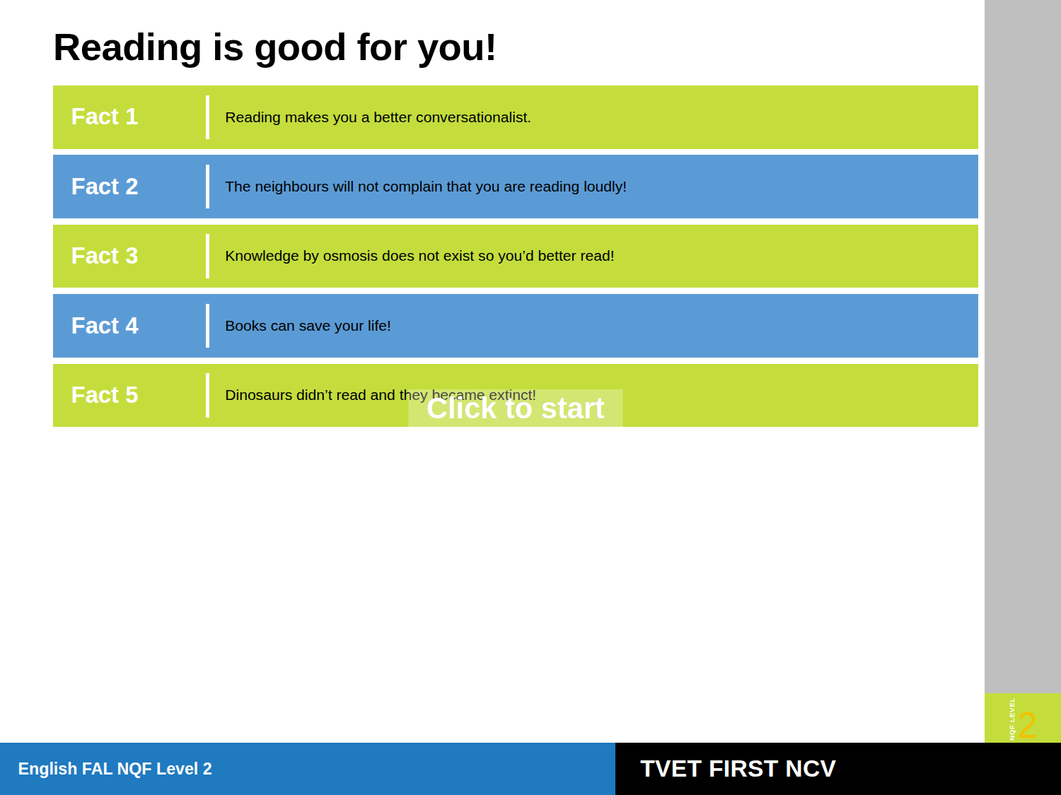NQF LEVEL 2
Reading is good for you!
Fact 1 Reading makes you a better conversationalist.
Fact 2 The neighbours will not complain that you are reading loudly!
Fact 3 Knowledge by osmosis does not exist so you’d better read!
Fact 4 Books can save your life!
Fact 5 Dinosaurs didn’t read and they became extinct! Click to start
English FAL NQF Level 2
TVET FIRST NCV